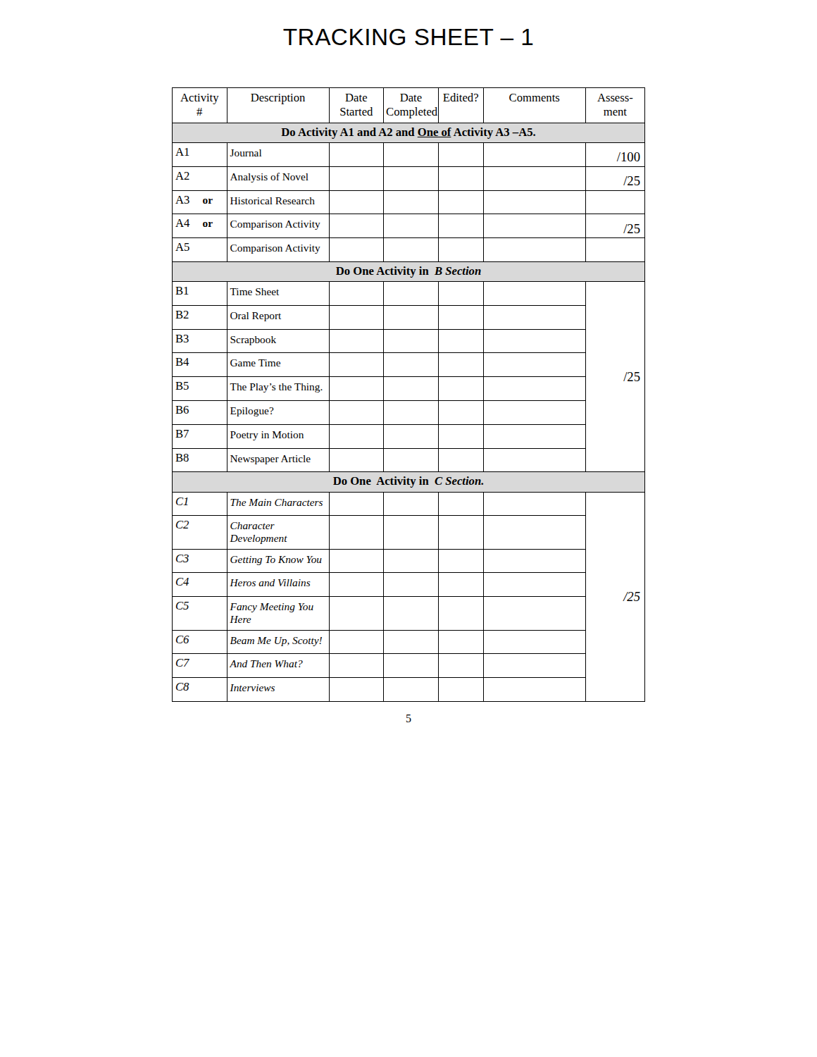TRACKING SHEET – 1
| Activity # | Description | Date Started | Date Completed | Edited? | Comments | Assess- ment |
| --- | --- | --- | --- | --- | --- | --- |
| Do Activity A1 and A2 and One of Activity A3 –A5. |
| A1 | Journal | | | | | /100 |
| A2 | Analysis of Novel | | | | | /25 |
| A3 or | Historical Research | | | | | |
| A4 or | Comparison Activity | | | | | /25 |
| A5 | Comparison Activity | | | | | |
| Do One Activity in B Section |
| B1 | Time Sheet | | | | | /25 |
| B2 | Oral Report | | | | |
| B3 | Scrapbook | | | | |
| B4 | Game Time | | | | |
| B5 | The Play’s the Thing. | | | | |
| B6 | Epilogue? | | | | |
| B7 | Poetry in Motion | | | | |
| B8 | Newspaper Article | | | | |
| Do One Activity in C Section. |
| C1 | The Main Characters | | | | | /25 |
| C2 | Character Development | | | | |
| C3 | Getting To Know You | | | | |
| C4 | Heros and Villains | | | | |
| C5 | Fancy Meeting You Here | | | | |
| C6 | Beam Me Up, Scotty! | | | | |
| C7 | And Then What? | | | | |
| C8 | Interviews | | | | |
5